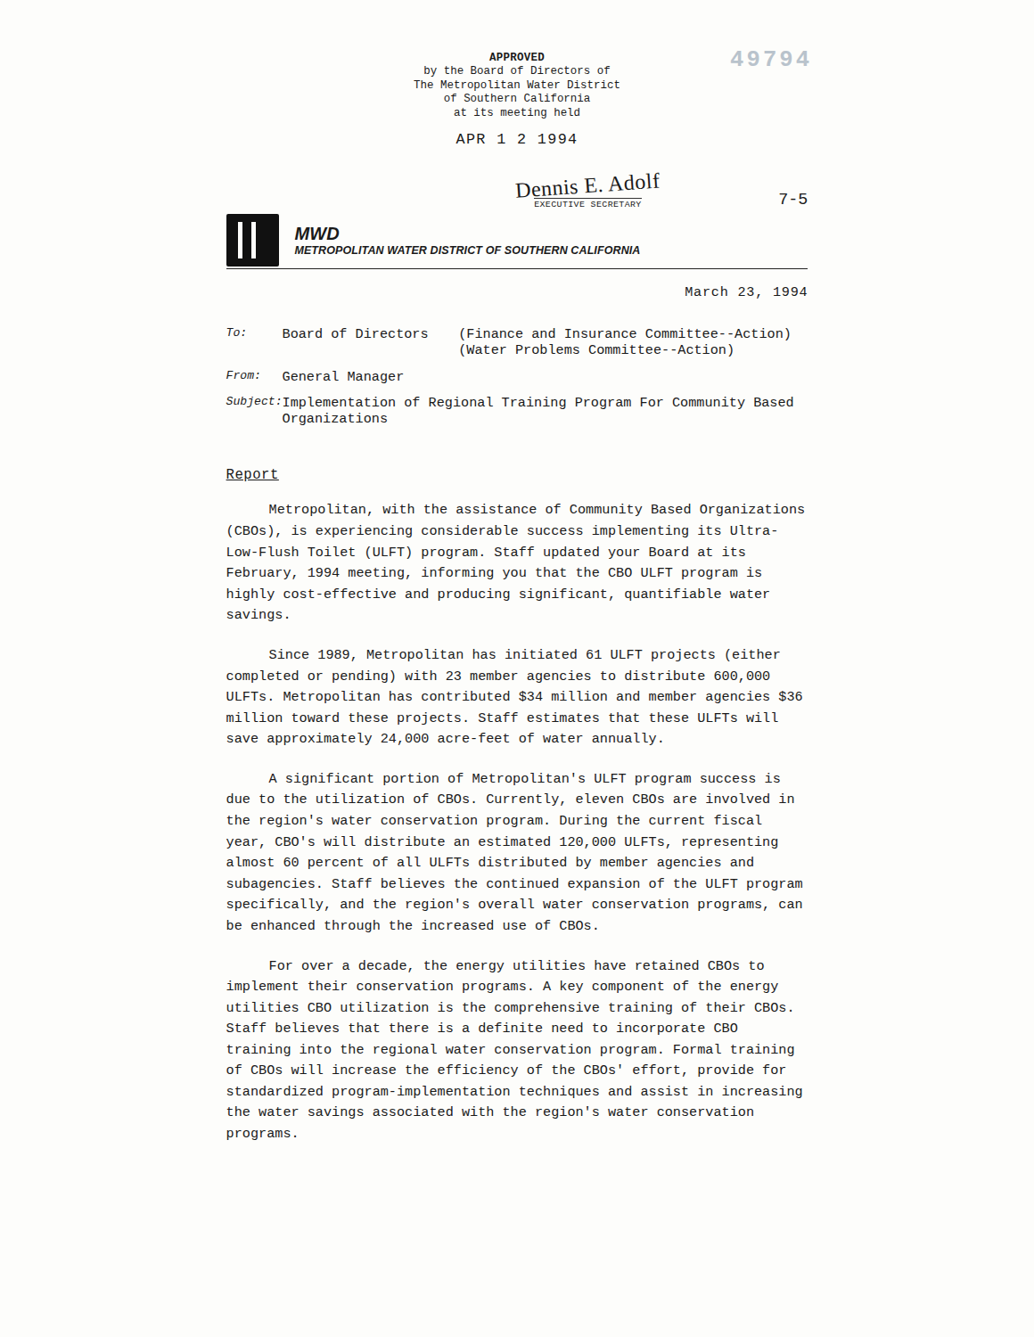49794
APPROVED
by the Board of Directors of
The Metropolitan Water District
of Southern California
at its meeting held
APR 1 2 1994
Dennis E. Adolf
EXECUTIVE SECRETARY
7-5
MWD
METROPOLITAN WATER DISTRICT OF SOUTHERN CALIFORNIA
March 23, 1994
| To: | Board of Directors (Finance and Insurance Committee--Action) (Water Problems Committee--Action) |
| From: | General Manager |
| Subject: | Implementation of Regional Training Program For Community Based Organizations |
Report
Metropolitan, with the assistance of Community Based Organizations (CBOs), is experiencing considerable success implementing its Ultra-Low-Flush Toilet (ULFT) program. Staff updated your Board at its February, 1994 meeting, informing you that the CBO ULFT program is highly cost-effective and producing significant, quantifiable water savings.
Since 1989, Metropolitan has initiated 61 ULFT projects (either completed or pending) with 23 member agencies to distribute 600,000 ULFTs. Metropolitan has contributed $34 million and member agencies $36 million toward these projects. Staff estimates that these ULFTs will save approximately 24,000 acre-feet of water annually.
A significant portion of Metropolitan's ULFT program success is due to the utilization of CBOs. Currently, eleven CBOs are involved in the region's water conservation program. During the current fiscal year, CBO's will distribute an estimated 120,000 ULFTs, representing almost 60 percent of all ULFTs distributed by member agencies and subagencies. Staff believes the continued expansion of the ULFT program specifically, and the region's overall water conservation programs, can be enhanced through the increased use of CBOs.
For over a decade, the energy utilities have retained CBOs to implement their conservation programs. A key component of the energy utilities CBO utilization is the comprehensive training of their CBOs. Staff believes that there is a definite need to incorporate CBO training into the regional water conservation program. Formal training of CBOs will increase the efficiency of the CBOs' effort, provide for standardized program-implementation techniques and assist in increasing the water savings associated with the region's water conservation programs.